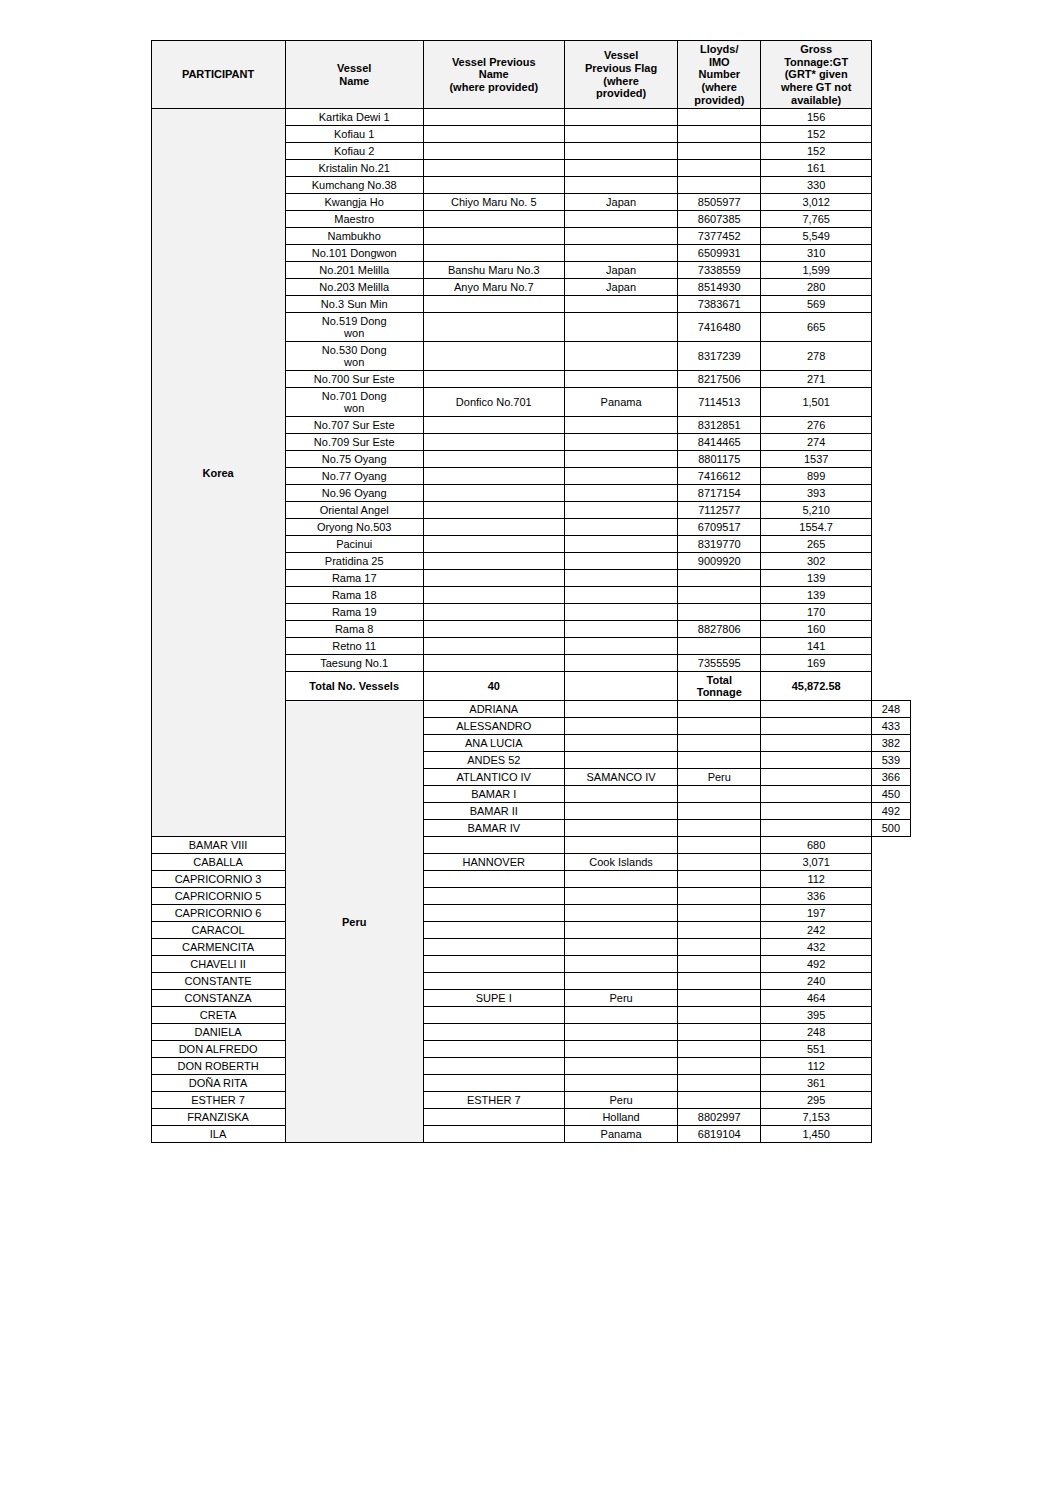| PARTICIPANT | Vessel Name | Vessel Previous Name (where provided) | Vessel Previous Flag (where provided) | Lloyds/ IMO Number (where provided) | Gross Tonnage:GT (GRT* given where GT not available) |
| --- | --- | --- | --- | --- | --- |
| Korea | Kartika Dewi 1 | | | | 156 |
| Kofiau 1 | | | | 152 |
| Kofiau 2 | | | | 152 |
| Kristalin No.21 | | | | 161 |
| Kumchang No.38 | | | | 330 |
| Kwangja Ho | Chiyo Maru No. 5 | Japan | 8505977 | 3,012 |
| Maestro | | | 8607385 | 7,765 |
| Nambukho | | | 7377452 | 5,549 |
| No.101 Dongwon | | | 6509931 | 310 |
| No.201 Melilla | Banshu Maru No.3 | Japan | 7338559 | 1,599 |
| No.203 Melilla | Anyo Maru No.7 | Japan | 8514930 | 280 |
| No.3 Sun Min | | | 7383671 | 569 |
| No.519 Dong won | | | 7416480 | 665 |
| No.530 Dong won | | | 8317239 | 278 |
| No.700 Sur Este | | | 8217506 | 271 |
| No.701 Dong won | Donfico No.701 | Panama | 7114513 | 1,501 |
| No.707 Sur Este | | | 8312851 | 276 |
| No.709 Sur Este | | | 8414465 | 274 |
| No.75 Oyang | | | 8801175 | 1537 |
| No.77 Oyang | | | 7416612 | 899 |
| No.96 Oyang | | | 8717154 | 393 |
| Oriental Angel | | | 7112577 | 5,210 |
| Oryong No.503 | | | 6709517 | 1554.7 |
| Pacinui | | | 8319770 | 265 |
| Pratidina 25 | | | 9009920 | 302 |
| Rama 17 | | | | 139 |
| Rama 18 | | | | 139 |
| Rama 19 | | | | 170 |
| Rama 8 | | | 8827806 | 160 |
| Retno 11 | | | | 141 |
| Taesung No.1 | | | 7355595 | 169 |
| Total No. Vessels | 40 | | Total Tonnage | 45,872.58 |
| Peru | ADRIANA | | | | 248 |
| ALESSANDRO | | | | 433 |
| ANA LUCIA | | | | 382 |
| ANDES 52 | | | | 539 |
| ATLANTICO IV | SAMANCO IV | Peru | | 366 |
| BAMAR I | | | | 450 |
| BAMAR II | | | | 492 |
| BAMAR IV | | | | 500 |
| BAMAR VIII | | | | 680 |
| CABALLA | HANNOVER | Cook Islands | | 3,071 |
| CAPRICORNIO 3 | | | | 112 |
| CAPRICORNIO 5 | | | | 336 |
| CAPRICORNIO 6 | | | | 197 |
| CARACOL | | | | 242 |
| CARMENCITA | | | | 432 |
| CHAVELI II | | | | 492 |
| CONSTANTE | | | | 240 |
| CONSTANZA | SUPE I | Peru | | 464 |
| CRETA | | | | 395 |
| DANIELA | | | | 248 |
| DON ALFREDO | | | | 551 |
| DON ROBERTH | | | | 112 |
| DOÑA RITA | | | | 361 |
| ESTHER 7 | ESTHER 7 | Peru | | 295 |
| FRANZISKA | | Holland | 8802997 | 7,153 |
| ILA | | Panama | 6819104 | 1,450 |